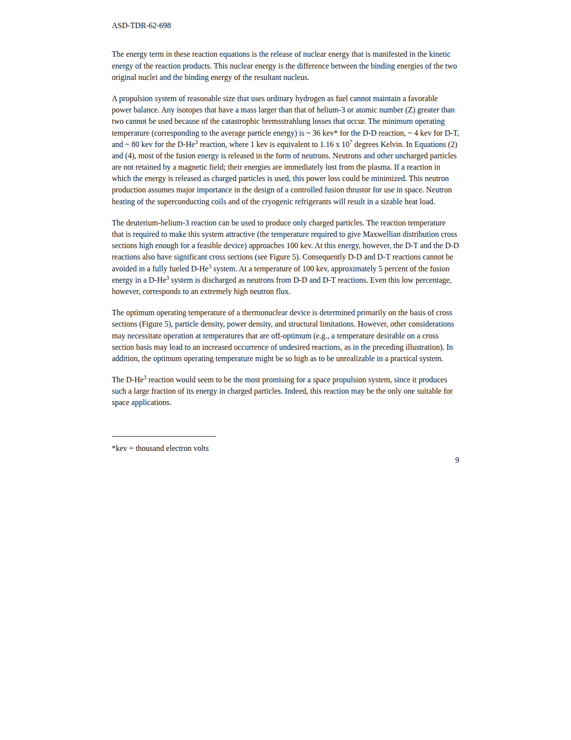ASD-TDR-62-698
The energy term in these reaction equations is the release of nuclear energy that is manifested in the kinetic energy of the reaction products. This nuclear energy is the difference between the binding energies of the two original nuclei and the binding energy of the resultant nucleus.
A propulsion system of reasonable size that uses ordinary hydrogen as fuel cannot maintain a favorable power balance. Any isotopes that have a mass larger than that of helium-3 or atomic number (Z) greater than two cannot be used because of the catastrophic bremsstrahlung losses that occur. The minimum operating temperature (corresponding to the average particle energy) is ~ 36 kev* for the D-D reaction, ~ 4 kev for D-T, and ~ 80 kev for the D-He3 reaction, where 1 kev is equivalent to 1.16 x 107 degrees Kelvin. In Equations (2) and (4), most of the fusion energy is released in the form of neutrons. Neutrons and other uncharged particles are not retained by a magnetic field; their energies are immediately lost from the plasma. If a reaction in which the energy is released as charged particles is used, this power loss could be minimized. This neutron production assumes major importance in the design of a controlled fusion thrustor for use in space. Neutron heating of the superconducting coils and of the cryogenic refrigerants will result in a sizable heat load.
The deuterium-helium-3 reaction can be used to produce only charged particles. The reaction temperature that is required to make this system attractive (the temperature required to give Maxwellian distribution cross sections high enough for a feasible device) approaches 100 kev. At this energy, however, the D-T and the D-D reactions also have significant cross sections (see Figure 5). Consequently D-D and D-T reactions cannot be avoided in a fully fueled D-He3 system. At a temperature of 100 kev, approximately 5 percent of the fusion energy in a D-He3 system is discharged as neutrons from D-D and D-T reactions. Even this low percentage, however, corresponds to an extremely high neutron flux.
The optimum operating temperature of a thermonuclear device is determined primarily on the basis of cross sections (Figure 5), particle density, power density, and structural limitations. However, other considerations may necessitate operation at temperatures that are off-optimum (e.g., a temperature desirable on a cross section basis may lead to an increased occurrence of undesired reactions, as in the preceding illustration). In addition, the optimum operating temperature might be so high as to be unrealizable in a practical system.
The D-He3 reaction would seem to be the most promising for a space propulsion system, since it produces such a large fraction of its energy in charged particles. Indeed, this reaction may be the only one suitable for space applications.
*kev = thousand electron volts
9